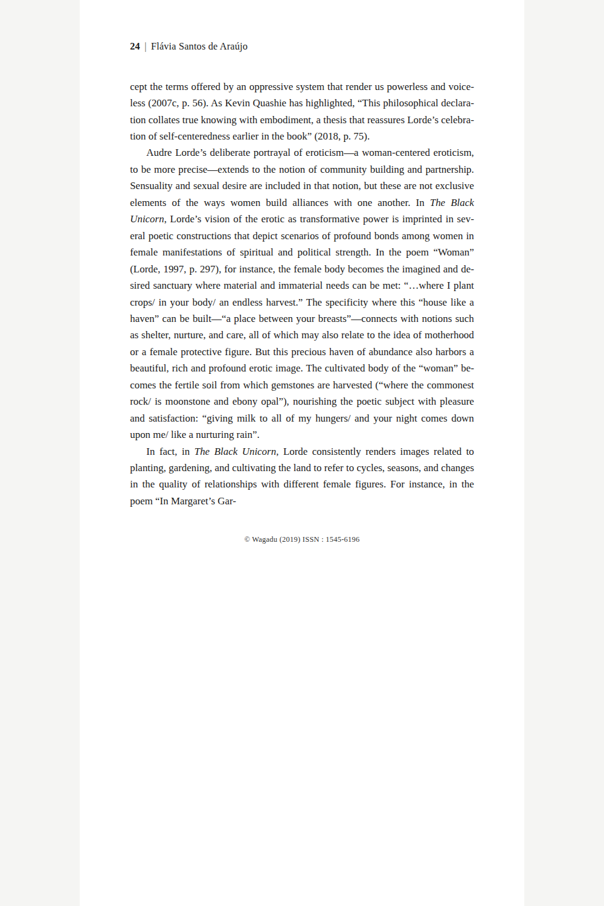24|Flávia Santos de Araújo
cept the terms offered by an oppressive system that render us powerless and voiceless (2007c, p. 56). As Kevin Quashie has highlighted, “This philosophical declaration collates true knowing with embodiment, a thesis that reassures Lorde’s celebration of self-centeredness earlier in the book” (2018, p. 75).
Audre Lorde’s deliberate portrayal of eroticism—a woman-centered eroticism, to be more precise—extends to the notion of community building and partnership. Sensuality and sexual desire are included in that notion, but these are not exclusive elements of the ways women build alliances with one another. In The Black Unicorn, Lorde’s vision of the erotic as transformative power is imprinted in several poetic constructions that depict scenarios of profound bonds among women in female manifestations of spiritual and political strength. In the poem “Woman” (Lorde, 1997, p. 297), for instance, the female body becomes the imagined and desired sanctuary where material and immaterial needs can be met: “…where I plant crops/ in your body/ an endless harvest.” The specificity where this “house like a haven” can be built—“a place between your breasts”—connects with notions such as shelter, nurture, and care, all of which may also relate to the idea of motherhood or a female protective figure. But this precious haven of abundance also harbors a beautiful, rich and profound erotic image. The cultivated body of the “woman” becomes the fertile soil from which gemstones are harvested (“where the commonest rock/ is moonstone and ebony opal”), nourishing the poetic subject with pleasure and satisfaction: “giving milk to all of my hungers/ and your night comes down upon me/ like a nurturing rain”.
In fact, in The Black Unicorn, Lorde consistently renders images related to planting, gardening, and cultivating the land to refer to cycles, seasons, and changes in the quality of relationships with different female figures. For instance, in the poem “In Margaret’s Gar-
© Wagadu (2019) ISSN : 1545-6196